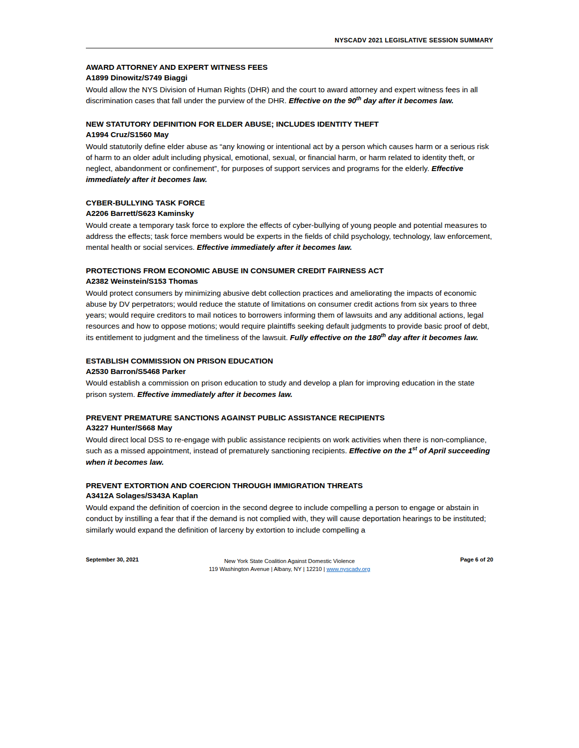NYSCADV 2021 LEGISLATIVE SESSION SUMMARY
Award Attorney and Expert Witness Fees
A1899 Dinowitz/S749 Biaggi
Would allow the NYS Division of Human Rights (DHR) and the court to award attorney and expert witness fees in all discrimination cases that fall under the purview of the DHR. Effective on the 90th day after it becomes law.
New Statutory Definition for Elder Abuse; Includes Identity Theft
A1994 Cruz/S1560 May
Would statutorily define elder abuse as “any knowing or intentional act by a person which causes harm or a serious risk of harm to an older adult including physical, emotional, sexual, or financial harm, or harm related to identity theft, or neglect, abandonment or confinement”, for purposes of support services and programs for the elderly. Effective immediately after it becomes law.
Cyber-Bullying Task Force
A2206 Barrett/S623 Kaminsky
Would create a temporary task force to explore the effects of cyber-bullying of young people and potential measures to address the effects; task force members would be experts in the fields of child psychology, technology, law enforcement, mental health or social services. Effective immediately after it becomes law.
Protections from Economic Abuse in Consumer Credit Fairness Act
A2382 Weinstein/S153 Thomas
Would protect consumers by minimizing abusive debt collection practices and ameliorating the impacts of economic abuse by DV perpetrators; would reduce the statute of limitations on consumer credit actions from six years to three years; would require creditors to mail notices to borrowers informing them of lawsuits and any additional actions, legal resources and how to oppose motions; would require plaintiffs seeking default judgments to provide basic proof of debt, its entitlement to judgment and the timeliness of the lawsuit. Fully effective on the 180th day after it becomes law.
Establish Commission on Prison Education
A2530 Barron/S5468 Parker
Would establish a commission on prison education to study and develop a plan for improving education in the state prison system. Effective immediately after it becomes law.
Prevent Premature Sanctions Against Public Assistance Recipients
A3227 Hunter/S668 May
Would direct local DSS to re-engage with public assistance recipients on work activities when there is non-compliance, such as a missed appointment, instead of prematurely sanctioning recipients. Effective on the 1st of April succeeding when it becomes law.
Prevent Extortion and Coercion Through Immigration Threats
A3412A Solages/S343A Kaplan
Would expand the definition of coercion in the second degree to include compelling a person to engage or abstain in conduct by instilling a fear that if the demand is not complied with, they will cause deportation hearings to be instituted; similarly would expand the definition of larceny by extortion to include compelling a
September 30, 2021 Page 6 of 20
New York State Coalition Against Domestic Violence
119 Washington Avenue | Albany, NY | 12210 | www.nyscadv.org